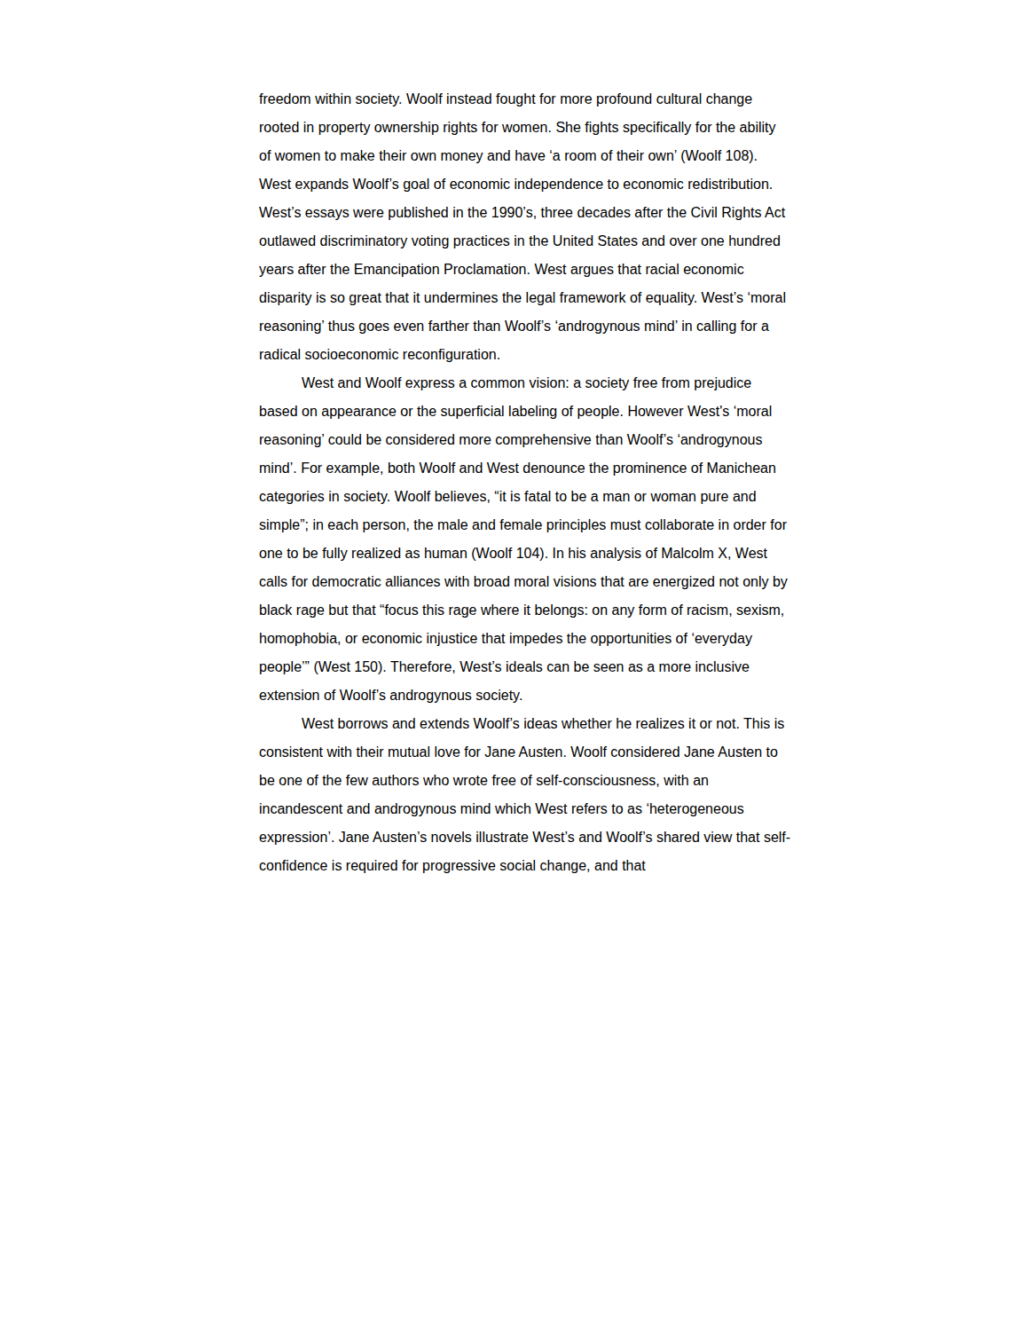freedom within society. Woolf instead fought for more profound cultural change rooted in property ownership rights for women. She fights specifically for the ability of women to make their own money and have ‘a room of their own’ (Woolf 108). West expands Woolf’s goal of economic independence to economic redistribution. West’s essays were published in the 1990’s, three decades after the Civil Rights Act outlawed discriminatory voting practices in the United States and over one hundred years after the Emancipation Proclamation. West argues that racial economic disparity is so great that it undermines the legal framework of equality. West’s ‘moral reasoning’ thus goes even farther than Woolf’s ‘androgynous mind’ in calling for a radical socioeconomic reconfiguration.
West and Woolf express a common vision: a society free from prejudice based on appearance or the superficial labeling of people. However West's ‘moral reasoning’ could be considered more comprehensive than Woolf’s ‘androgynous mind’. For example, both Woolf and West denounce the prominence of Manichean categories in society. Woolf believes, “it is fatal to be a man or woman pure and simple”; in each person, the male and female principles must collaborate in order for one to be fully realized as human (Woolf 104). In his analysis of Malcolm X, West calls for democratic alliances with broad moral visions that are energized not only by black rage but that “focus this rage where it belongs: on any form of racism, sexism, homophobia, or economic injustice that impedes the opportunities of ‘everyday people’” (West 150). Therefore, West’s ideals can be seen as a more inclusive extension of Woolf’s androgynous society.
West borrows and extends Woolf’s ideas whether he realizes it or not. This is consistent with their mutual love for Jane Austen. Woolf considered Jane Austen to be one of the few authors who wrote free of self-consciousness, with an incandescent and androgynous mind which West refers to as ‘heterogeneous expression’. Jane Austen’s novels illustrate West’s and Woolf’s shared view that self-confidence is required for progressive social change, and that